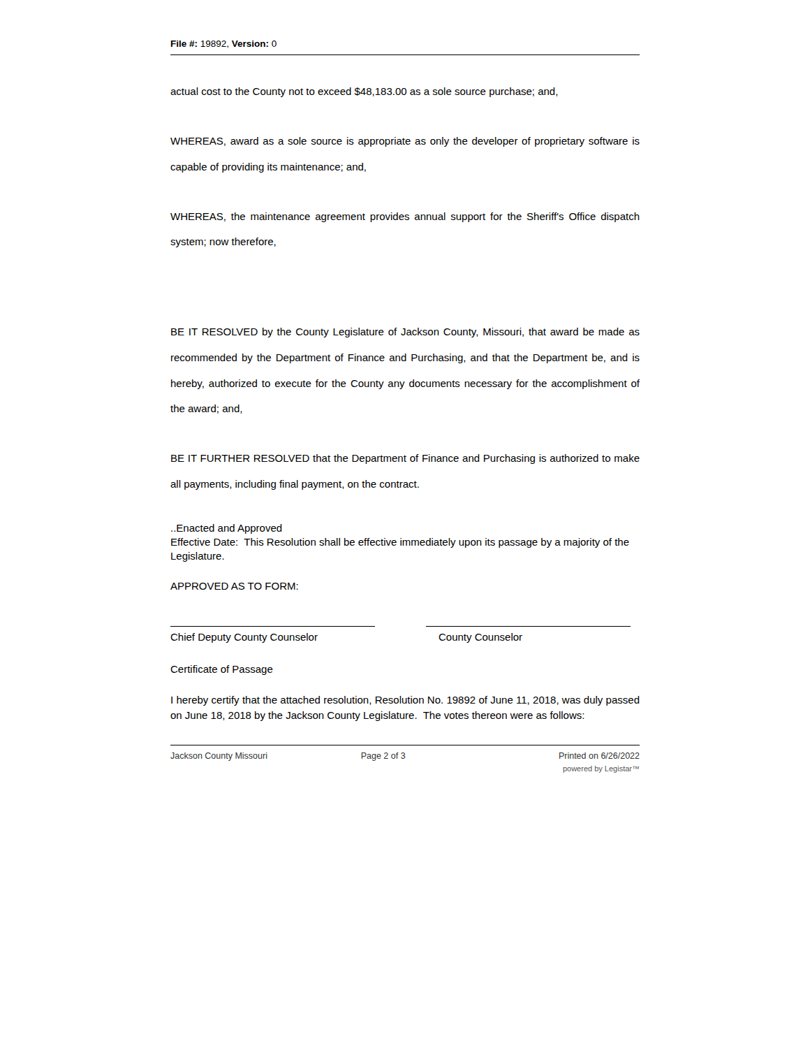File #: 19892, Version: 0
actual cost to the County not to exceed $48,183.00 as a sole source purchase; and,
WHEREAS, award as a sole source is appropriate as only the developer of proprietary software is capable of providing its maintenance; and,
WHEREAS, the maintenance agreement provides annual support for the Sheriff's Office dispatch system; now therefore,
BE IT RESOLVED by the County Legislature of Jackson County, Missouri, that award be made as recommended by the Department of Finance and Purchasing, and that the Department be, and is hereby, authorized to execute for the County any documents necessary for the accomplishment of the award; and,
BE IT FURTHER RESOLVED that the Department of Finance and Purchasing is authorized to make all payments, including final payment, on the contract.
..Enacted and Approved
Effective Date: This Resolution shall be effective immediately upon its passage by a majority of the Legislature.
APPROVED AS TO FORM:
Chief Deputy County Counselor
County Counselor
Certificate of Passage
I hereby certify that the attached resolution, Resolution No. 19892 of June 11, 2018, was duly passed on June 18, 2018 by the Jackson County Legislature. The votes thereon were as follows:
Jackson County Missouri
Page 2 of 3
Printed on 6/26/2022 powered by Legistar™